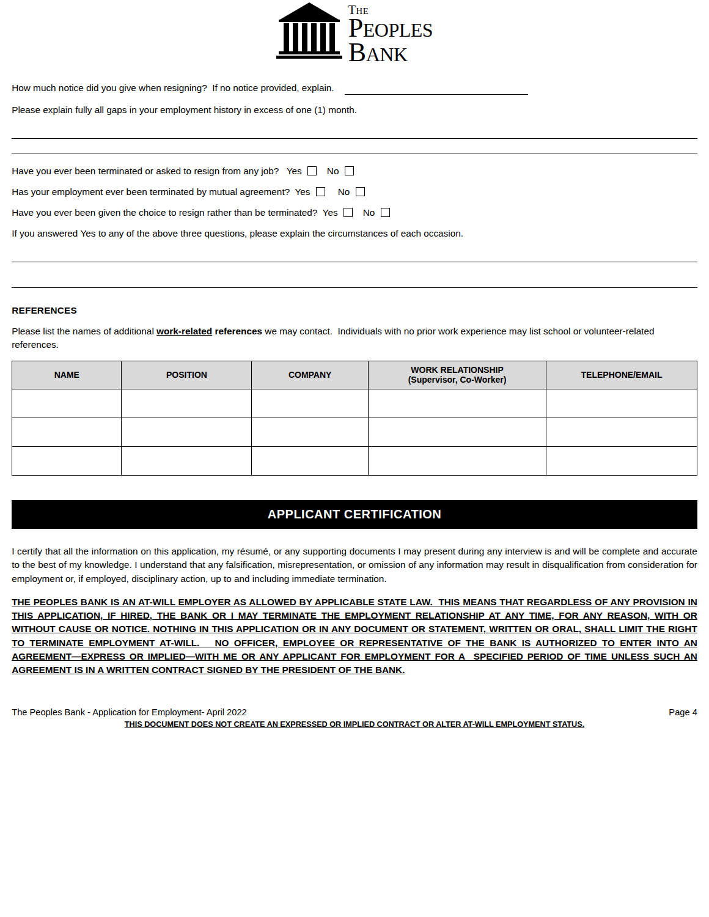THE
PEOPLES
BANK
How much notice did you give when resigning? If no notice provided, explain.
Please explain fully all gaps in your employment history in excess of one (1) month.
Have you ever been terminated or asked to resign from any job? Yes No
Has your employment ever been terminated by mutual agreement? Yes No
Have you ever been given the choice to resign rather than be terminated? Yes No
If you answered Yes to any of the above three questions, please explain the circumstances of each occasion.
REFERENCES
Please list the names of additional work-related references we may contact. Individuals with no prior work experience may list school or volunteer-related references.
| NAME | POSITION | COMPANY | WORK RELATIONSHIP (Supervisor, Co-Worker) | TELEPHONE/EMAIL |
| --- | --- | --- | --- | --- |
APPLICANT CERTIFICATION
I certify that all the information on this application, my résumé, or any supporting documents I may present during any interview is and will be complete and accurate to the best of my knowledge. I understand that any falsification, misrepresentation, or omission of any information may result in disqualification from consideration for employment or, if employed, disciplinary action, up to and including immediate termination.
THE PEOPLES BANK IS AN AT-WILL EMPLOYER AS ALLOWED BY APPLICABLE STATE LAW. THIS MEANS THAT REGARDLESS OF ANY PROVISION IN THIS APPLICATION, IF HIRED, THE BANK OR I MAY TERMINATE THE EMPLOYMENT RELATIONSHIP AT ANY TIME, FOR ANY REASON, WITH OR WITHOUT CAUSE OR NOTICE. NOTHING IN THIS APPLICATION OR IN ANY DOCUMENT OR STATEMENT, WRITTEN OR ORAL, SHALL LIMIT THE RIGHT TO TERMINATE EMPLOYMENT AT-WILL. NO OFFICER, EMPLOYEE OR REPRESENTATIVE OF THE BANK IS AUTHORIZED TO ENTER INTO AN AGREEMENT—EXPRESS OR IMPLIED—WITH ME OR ANY APPLICANT FOR EMPLOYMENT FOR A SPECIFIED PERIOD OF TIME UNLESS SUCH AN AGREEMENT IS IN A WRITTEN CONTRACT SIGNED BY THE PRESIDENT OF THE BANK.
The Peoples Bank - Application for Employment- April 2022 Page 4
THIS DOCUMENT DOES NOT CREATE AN EXPRESSED OR IMPLIED CONTRACT OR ALTER AT-WILL EMPLOYMENT STATUS.